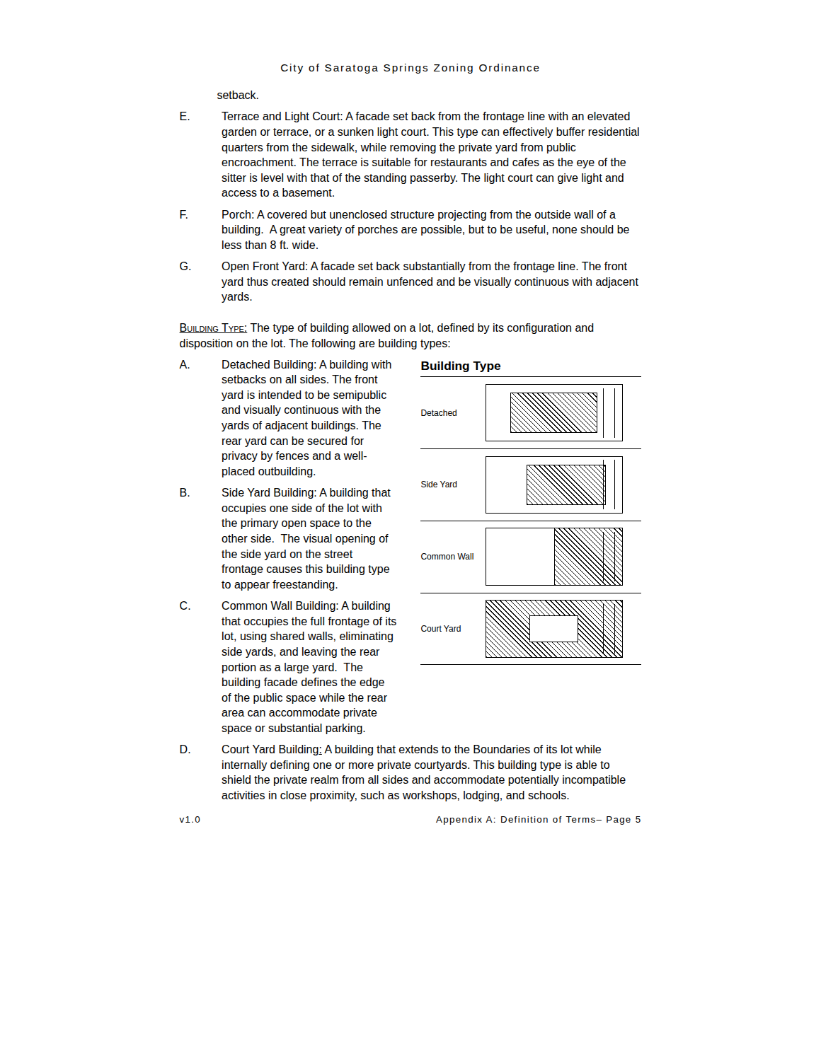City of Saratoga Springs Zoning Ordinance
setback.
E.
Terrace and Light Court: A facade set back from the frontage line with an elevated garden or terrace, or a sunken light court. This type can effectively buffer residential quarters from the sidewalk, while removing the private yard from public encroachment. The terrace is suitable for restaurants and cafes as the eye of the sitter is level with that of the standing passerby. The light court can give light and access to a basement.
F.
Porch: A covered but unenclosed structure projecting from the outside wall of a building. A great variety of porches are possible, but to be useful, none should be less than 8 ft. wide.
G.
Open Front Yard: A facade set back substantially from the frontage line. The front yard thus created should remain unfenced and be visually continuous with adjacent yards.
Building Type: The type of building allowed on a lot, defined by its configuration and disposition on the lot. The following are building types:
Building Type
Detached
Side Yard
Common Wall
Court Yard
A.
Detached Building: A building with setbacks on all sides. The front yard is intended to be semipublic and visually continuous with the yards of adjacent buildings. The rear yard can be secured for privacy by fences and a well-placed outbuilding.
B.
Side Yard Building: A building that occupies one side of the lot with the primary open space to the other side. The visual opening of the side yard on the street frontage causes this building type to appear freestanding.
C.
Common Wall Building: A building that occupies the full frontage of its lot, using shared walls, eliminating side yards, and leaving the rear portion as a large yard. The building facade defines the edge of the public space while the rear area can accommodate private space or substantial parking.
D.
Court Yard Building: A building that extends to the Boundaries of its lot while internally defining one or more private courtyards. This building type is able to shield the private realm from all sides and accommodate potentially incompatible activities in close proximity, such as workshops, lodging, and schools.
v1.0
Appendix A: Definition of Terms– Page 5